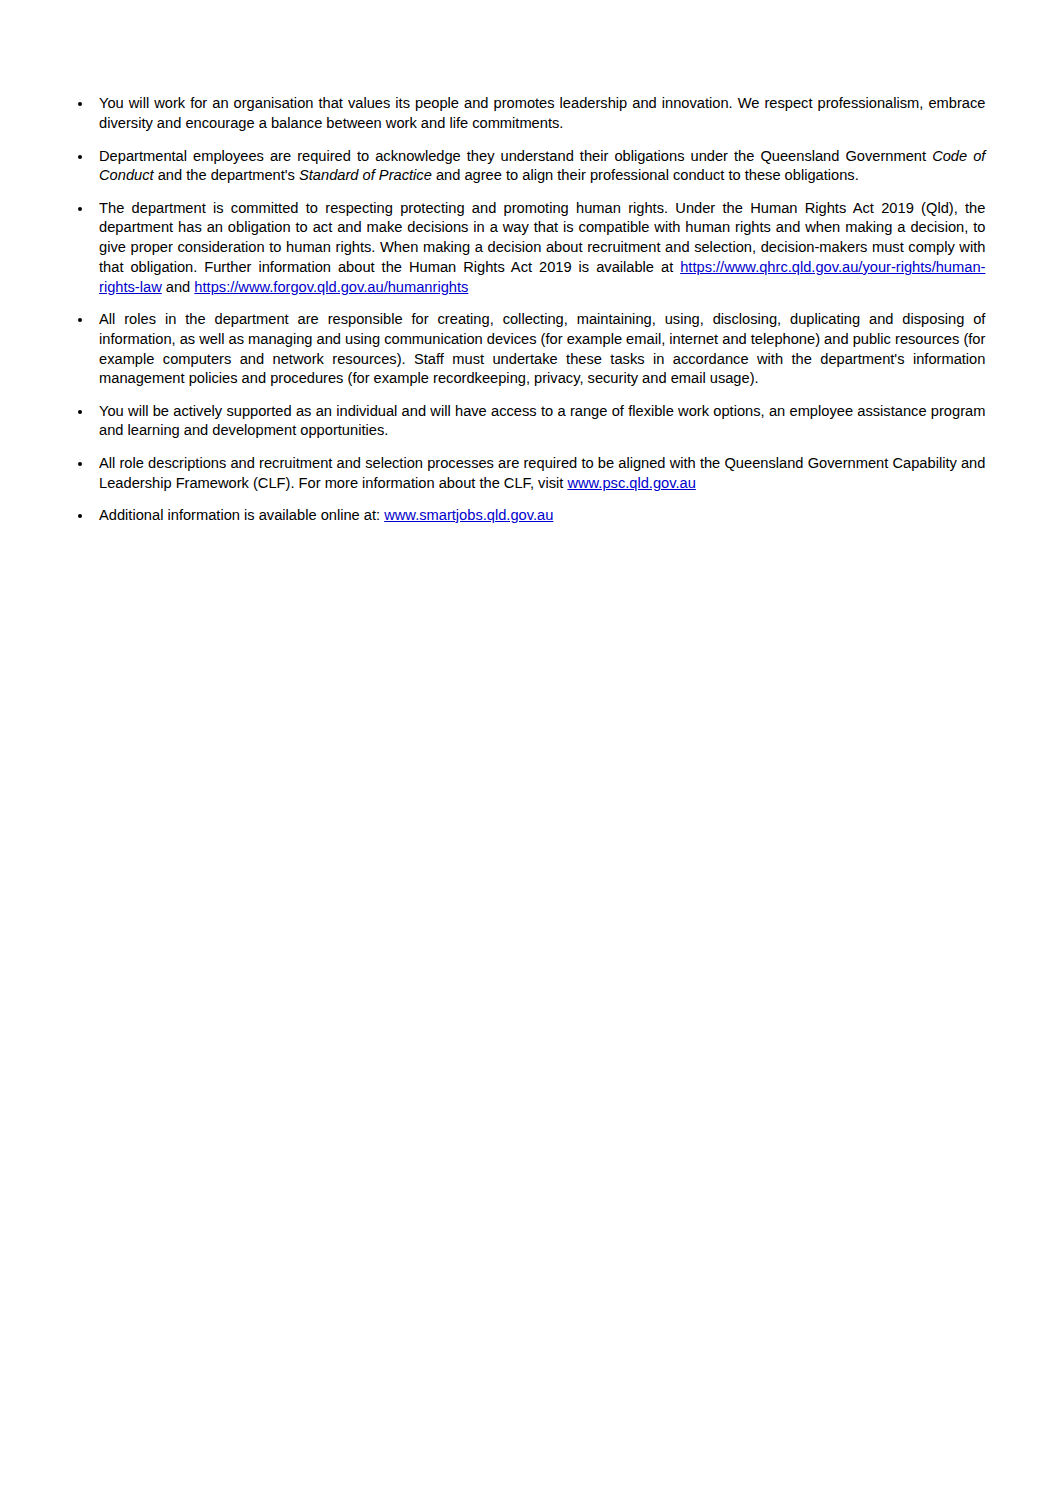You will work for an organisation that values its people and promotes leadership and innovation. We respect professionalism, embrace diversity and encourage a balance between work and life commitments.
Departmental employees are required to acknowledge they understand their obligations under the Queensland Government Code of Conduct and the department's Standard of Practice and agree to align their professional conduct to these obligations.
The department is committed to respecting protecting and promoting human rights. Under the Human Rights Act 2019 (Qld), the department has an obligation to act and make decisions in a way that is compatible with human rights and when making a decision, to give proper consideration to human rights. When making a decision about recruitment and selection, decision-makers must comply with that obligation. Further information about the Human Rights Act 2019 is available at https://www.qhrc.qld.gov.au/your-rights/human-rights-law and https://www.forgov.qld.gov.au/humanrights
All roles in the department are responsible for creating, collecting, maintaining, using, disclosing, duplicating and disposing of information, as well as managing and using communication devices (for example email, internet and telephone) and public resources (for example computers and network resources). Staff must undertake these tasks in accordance with the department's information management policies and procedures (for example recordkeeping, privacy, security and email usage).
You will be actively supported as an individual and will have access to a range of flexible work options, an employee assistance program and learning and development opportunities.
All role descriptions and recruitment and selection processes are required to be aligned with the Queensland Government Capability and Leadership Framework (CLF). For more information about the CLF, visit www.psc.qld.gov.au
Additional information is available online at: www.smartjobs.qld.gov.au